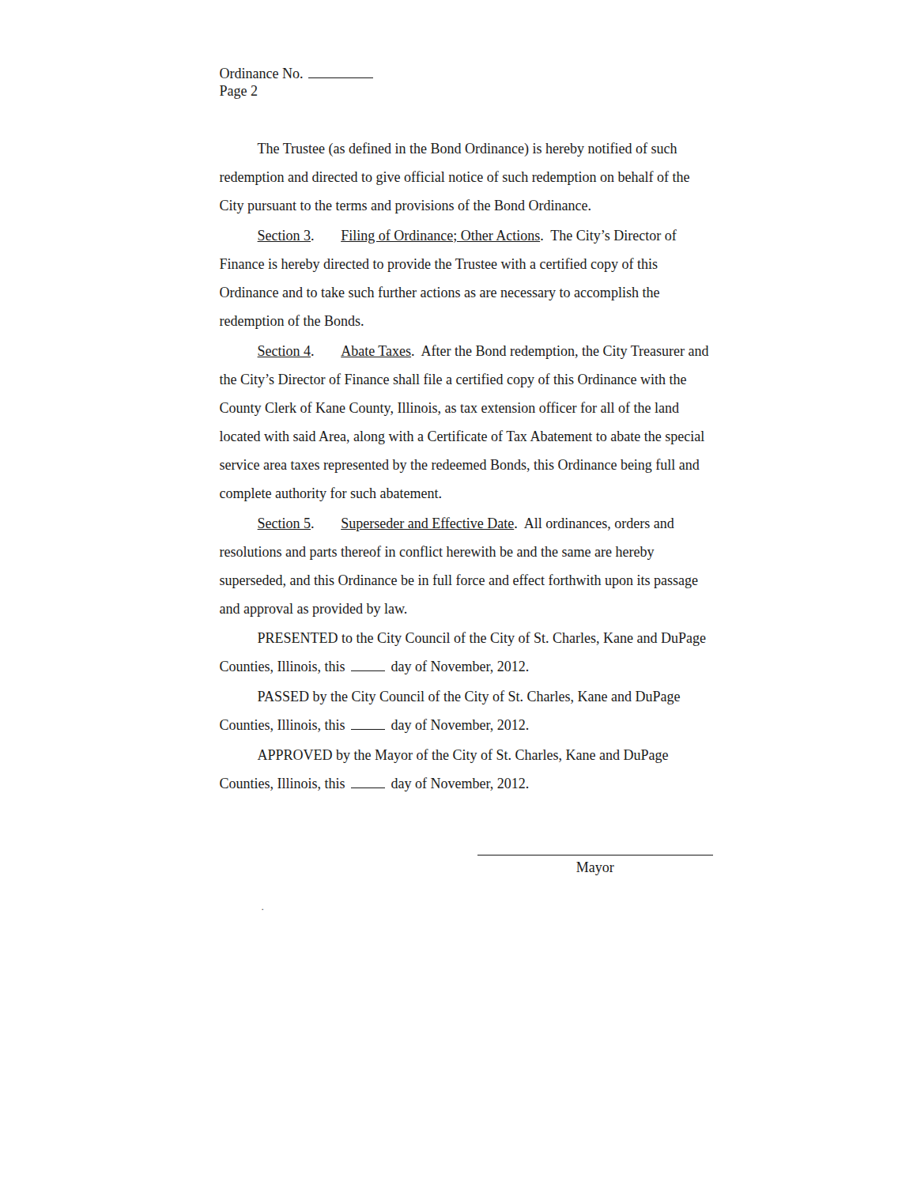Ordinance No.
Page 2
The Trustee (as defined in the Bond Ordinance) is hereby notified of such redemption and directed to give official notice of such redemption on behalf of the City pursuant to the terms and provisions of the Bond Ordinance.
Section 3. Filing of Ordinance; Other Actions. The City’s Director of Finance is hereby directed to provide the Trustee with a certified copy of this Ordinance and to take such further actions as are necessary to accomplish the redemption of the Bonds.
Section 4. Abate Taxes. After the Bond redemption, the City Treasurer and the City’s Director of Finance shall file a certified copy of this Ordinance with the County Clerk of Kane County, Illinois, as tax extension officer for all of the land located with said Area, along with a Certificate of Tax Abatement to abate the special service area taxes represented by the redeemed Bonds, this Ordinance being full and complete authority for such abatement.
Section 5. Superseder and Effective Date. All ordinances, orders and resolutions and parts thereof in conflict herewith be and the same are hereby superseded, and this Ordinance be in full force and effect forthwith upon its passage and approval as provided by law.
PRESENTED to the City Council of the City of St. Charles, Kane and DuPage Counties, Illinois, this day of November, 2012.
PASSED by the City Council of the City of St. Charles, Kane and DuPage Counties, Illinois, this day of November, 2012.
APPROVED by the Mayor of the City of St. Charles, Kane and DuPage Counties, Illinois, this day of November, 2012.
Mayor
.